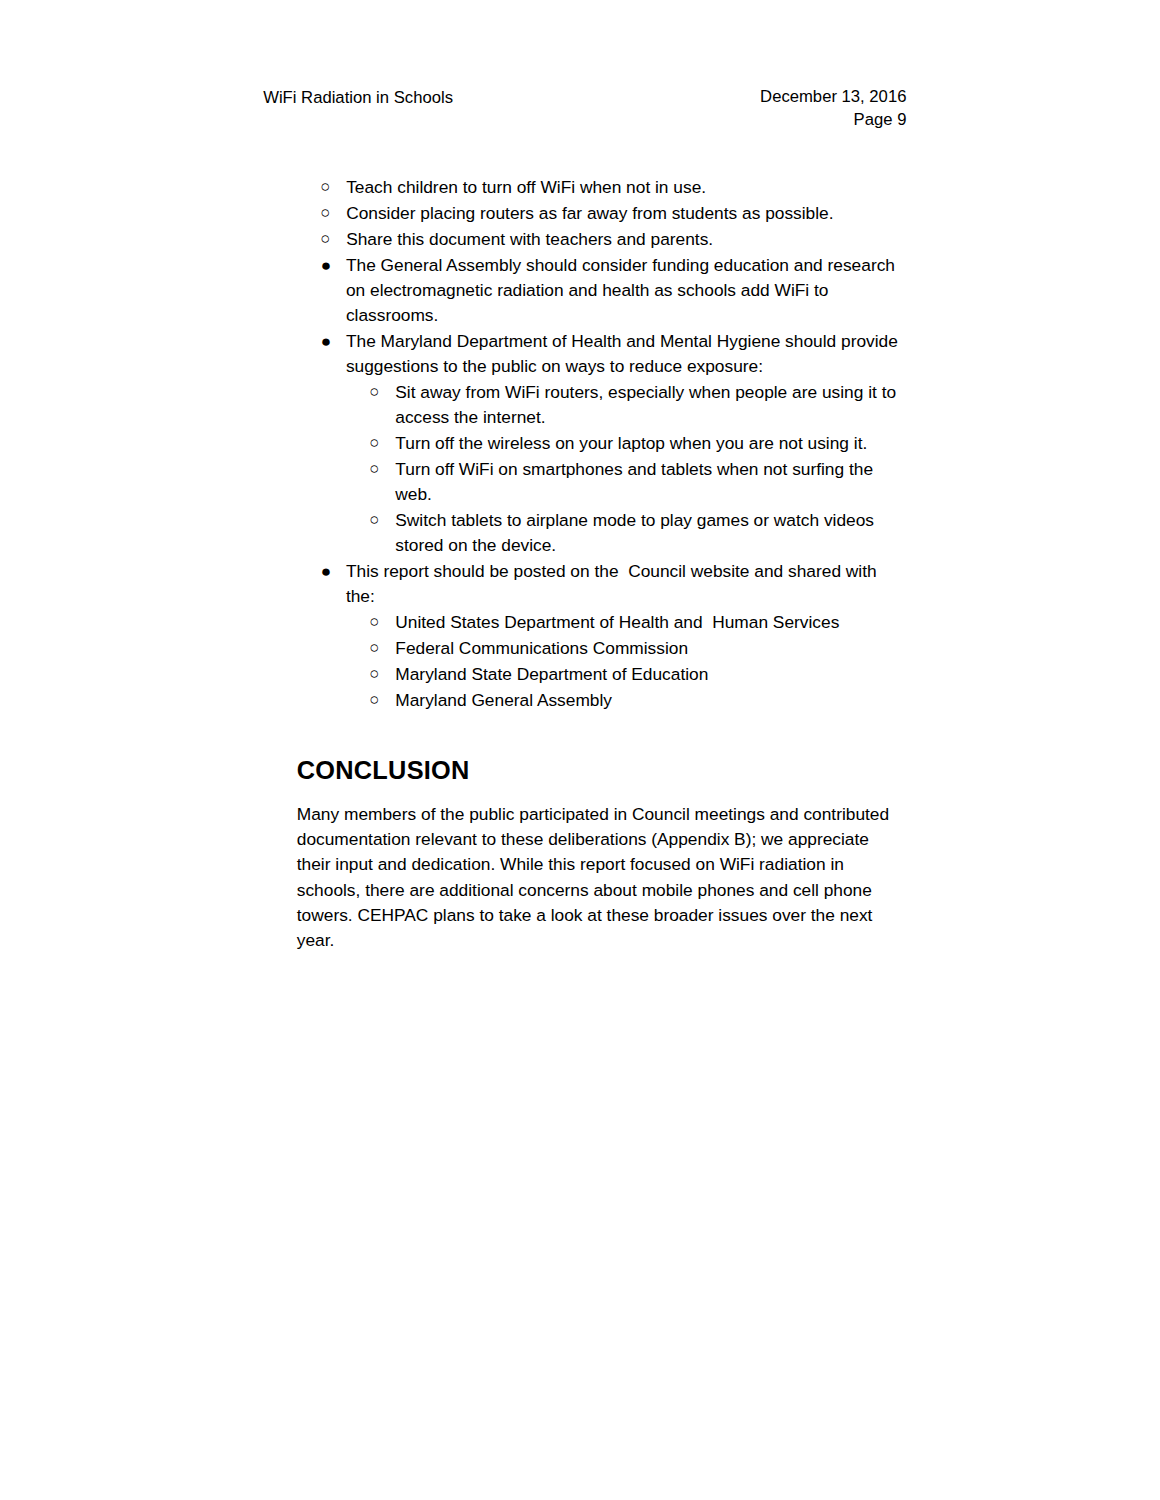WiFi Radiation in Schools
December 13, 2016
Page 9
○Teach children to turn off WiFi when not in use.
○Consider placing routers as far away from students as possible.
○Share this document with teachers and parents.
●The General Assembly should consider funding education and research on electromagnetic radiation and health as schools add WiFi to classrooms.
●The Maryland Department of Health and Mental Hygiene should provide suggestions to the public on ways to reduce exposure:
○Sit away from WiFi routers, especially when people are using it to access the internet.
○Turn off the wireless on your laptop when you are not using it.
○Turn off WiFi on smartphones and tablets when not surfing the web.
○Switch tablets to airplane mode to play games or watch videos stored on the device.
●This report should be posted on the Council website and shared with the:
○United States Department of Health and Human Services
○Federal Communications Commission
○Maryland State Department of Education
○Maryland General Assembly
CONCLUSION
Many members of the public participated in Council meetings and contributed documentation relevant to these deliberations (Appendix B); we appreciate their input and dedication. While this report focused on WiFi radiation in schools, there are additional concerns about mobile phones and cell phone towers. CEHPAC plans to take a look at these broader issues over the next year.